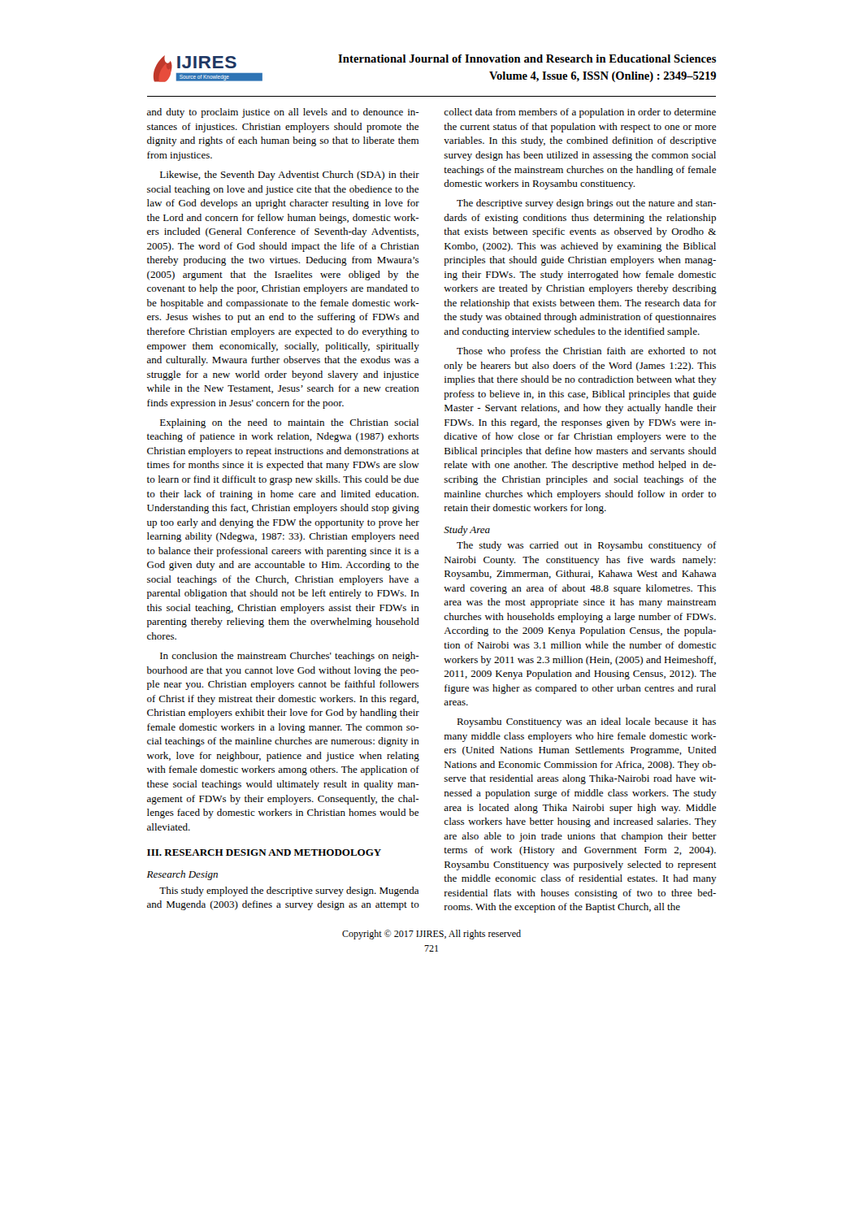IJIRES Source of Knowledge
International Journal of Innovation and Research in Educational Sciences
Volume 4, Issue 6, ISSN (Online) : 2349–5219
and duty to proclaim justice on all levels and to denounce instances of injustices. Christian employers should promote the dignity and rights of each human being so that to liberate them from injustices.
Likewise, the Seventh Day Adventist Church (SDA) in their social teaching on love and justice cite that the obedience to the law of God develops an upright character resulting in love for the Lord and concern for fellow human beings, domestic workers included (General Conference of Seventh-day Adventists, 2005). The word of God should impact the life of a Christian thereby producing the two virtues. Deducing from Mwaura’s (2005) argument that the Israelites were obliged by the covenant to help the poor, Christian employers are mandated to be hospitable and compassionate to the female domestic workers. Jesus wishes to put an end to the suffering of FDWs and therefore Christian employers are expected to do everything to empower them economically, socially, politically, spiritually and culturally. Mwaura further observes that the exodus was a struggle for a new world order beyond slavery and injustice while in the New Testament, Jesus’ search for a new creation finds expression in Jesus' concern for the poor.
Explaining on the need to maintain the Christian social teaching of patience in work relation, Ndegwa (1987) exhorts Christian employers to repeat instructions and demonstrations at times for months since it is expected that many FDWs are slow to learn or find it difficult to grasp new skills. This could be due to their lack of training in home care and limited education. Understanding this fact, Christian employers should stop giving up too early and denying the FDW the opportunity to prove her learning ability (Ndegwa, 1987: 33). Christian employers need to balance their professional careers with parenting since it is a God given duty and are accountable to Him. According to the social teachings of the Church, Christian employers have a parental obligation that should not be left entirely to FDWs. In this social teaching, Christian employers assist their FDWs in parenting thereby relieving them the overwhelming household chores.
In conclusion the mainstream Churches' teachings on neighbourhood are that you cannot love God without loving the people near you. Christian employers cannot be faithful followers of Christ if they mistreat their domestic workers. In this regard, Christian employers exhibit their love for God by handling their female domestic workers in a loving manner. The common social teachings of the mainline churches are numerous: dignity in work, love for neighbour, patience and justice when relating with female domestic workers among others. The application of these social teachings would ultimately result in quality management of FDWs by their employers. Consequently, the challenges faced by domestic workers in Christian homes would be alleviated.
III. Research Design and Methodology
Research Design
This study employed the descriptive survey design. Mugenda and Mugenda (2003) defines a survey design as an attempt to collect data from members of a population in order to determine the current status of that population with respect to one or more variables. In this study, the combined definition of descriptive survey design has been utilized in assessing the common social teachings of the mainstream churches on the handling of female domestic workers in Roysambu constituency.
The descriptive survey design brings out the nature and standards of existing conditions thus determining the relationship that exists between specific events as observed by Orodho & Kombo, (2002). This was achieved by examining the Biblical principles that should guide Christian employers when managing their FDWs. The study interrogated how female domestic workers are treated by Christian employers thereby describing the relationship that exists between them. The research data for the study was obtained through administration of questionnaires and conducting interview schedules to the identified sample.
Those who profess the Christian faith are exhorted to not only be hearers but also doers of the Word (James 1:22). This implies that there should be no contradiction between what they profess to believe in, in this case, Biblical principles that guide Master - Servant relations, and how they actually handle their FDWs. In this regard, the responses given by FDWs were indicative of how close or far Christian employers were to the Biblical principles that define how masters and servants should relate with one another. The descriptive method helped in describing the Christian principles and social teachings of the mainline churches which employers should follow in order to retain their domestic workers for long.
Study Area
The study was carried out in Roysambu constituency of Nairobi County. The constituency has five wards namely: Roysambu, Zimmerman, Githurai, Kahawa West and Kahawa ward covering an area of about 48.8 square kilometres. This area was the most appropriate since it has many mainstream churches with households employing a large number of FDWs. According to the 2009 Kenya Population Census, the population of Nairobi was 3.1 million while the number of domestic workers by 2011 was 2.3 million (Hein, (2005) and Heimeshoff, 2011, 2009 Kenya Population and Housing Census, 2012). The figure was higher as compared to other urban centres and rural areas.
Roysambu Constituency was an ideal locale because it has many middle class employers who hire female domestic workers (United Nations Human Settlements Programme, United Nations and Economic Commission for Africa, 2008). They observe that residential areas along Thika-Nairobi road have witnessed a population surge of middle class workers. The study area is located along Thika Nairobi super high way. Middle class workers have better housing and increased salaries. They are also able to join trade unions that champion their better terms of work (History and Government Form 2, 2004). Roysambu Constituency was purposively selected to represent the middle economic class of residential estates. It had many residential flats with houses consisting of two to three bedrooms. With the exception of the Baptist Church, all the
Copyright © 2017 IJIRES, All rights reserved
721